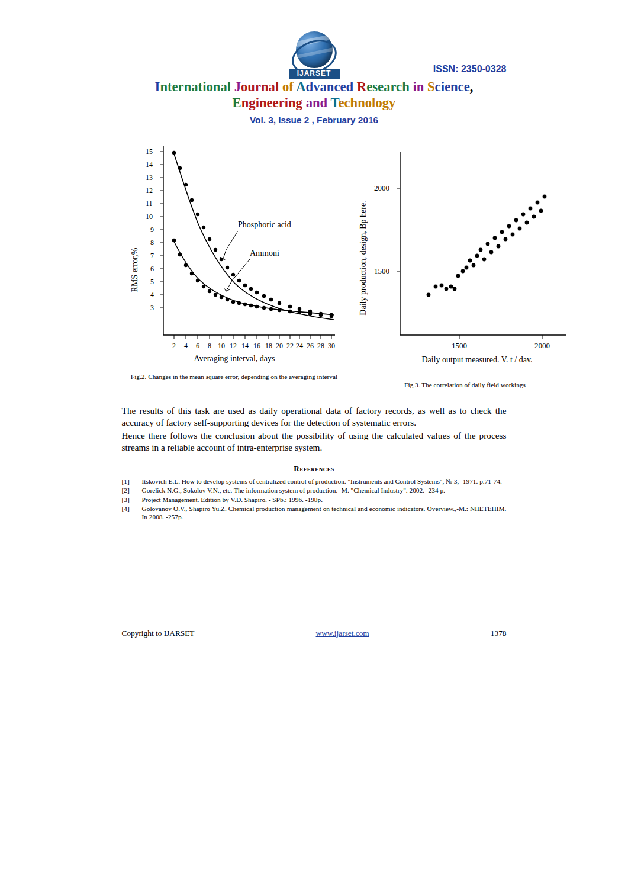IJARSET
ISSN: 2350-0328
International Journal of Advanced Research in Science,
Engineering and Technology
Vol. 3, Issue 2 , February 2016
15 14 13 12 11 10 9 8 7 6 5 4 3 2 4 6 8 10 12 14 16 18 20 22 24 26 28 30 Averaging interval, days RMS error,% Phosphoric acid Ammoni
Fig.2. Changes in the mean square error, depending on the averaging interval
2000 1500 1500 2000 Daily output measured. V. t / dav. Daily production, design, Bp here.
Fig.3. The correlation of daily field workings
The results of this task are used as daily operational data of factory records, as well as to check the accuracy of factory self-supporting devices for the detection of systematic errors.
Hence there follows the conclusion about the possibility of using the calculated values of the process streams in a reliable account of intra-enterprise system.
References
| [1] | Itskovich E.L. How to develop systems of centralized control of production. "Instruments and Control Systems", № 3, -1971. p.71-74. |
| [2] | Gorelick N.G., Sokolov V.N., etc. The information system of production. -M. "Chemical Industry". 2002. -234 p. |
| [3] | Project Management. Edition by V.D. Shapiro. - SPb.: 1996. -198p. |
| [4] | Golovanov O.V., Shapiro Yu.Z. Chemical production management on technical and economic indicators. Overview.,-M.: NIIETEHIM. In 2008. -257p. |
Copyright to IJARSET
www.ijarset.com
1378